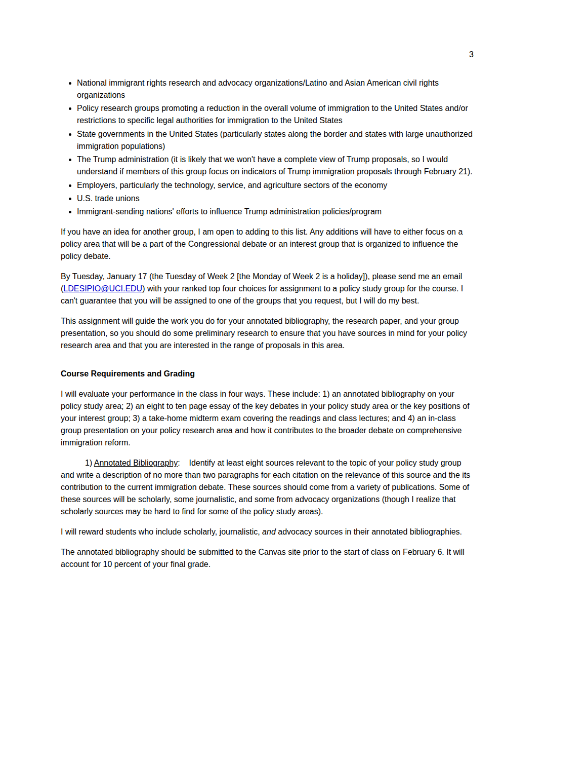3
National immigrant rights research and advocacy organizations/Latino and Asian American civil rights organizations
Policy research groups promoting a reduction in the overall volume of immigration to the United States and/or restrictions to specific legal authorities for immigration to the United States
State governments in the United States (particularly states along the border and states with large unauthorized immigration populations)
The Trump administration (it is likely that we won't have a complete view of Trump proposals, so I would understand if members of this group focus on indicators of Trump immigration proposals through February 21).
Employers, particularly the technology, service, and agriculture sectors of the economy
U.S. trade unions
Immigrant-sending nations' efforts to influence Trump administration policies/program
If you have an idea for another group, I am open to adding to this list. Any additions will have to either focus on a policy area that will be a part of the Congressional debate or an interest group that is organized to influence the policy debate.
By Tuesday, January 17 (the Tuesday of Week 2 [the Monday of Week 2 is a holiday]), please send me an email (LDESIPIO@UCI.EDU) with your ranked top four choices for assignment to a policy study group for the course. I can't guarantee that you will be assigned to one of the groups that you request, but I will do my best.
This assignment will guide the work you do for your annotated bibliography, the research paper, and your group presentation, so you should do some preliminary research to ensure that you have sources in mind for your policy research area and that you are interested in the range of proposals in this area.
Course Requirements and Grading
I will evaluate your performance in the class in four ways. These include: 1) an annotated bibliography on your policy study area; 2) an eight to ten page essay of the key debates in your policy study area or the key positions of your interest group; 3) a take-home midterm exam covering the readings and class lectures; and 4) an in-class group presentation on your policy research area and how it contributes to the broader debate on comprehensive immigration reform.
1) Annotated Bibliography: Identify at least eight sources relevant to the topic of your policy study group and write a description of no more than two paragraphs for each citation on the relevance of this source and the its contribution to the current immigration debate. These sources should come from a variety of publications. Some of these sources will be scholarly, some journalistic, and some from advocacy organizations (though I realize that scholarly sources may be hard to find for some of the policy study areas).
I will reward students who include scholarly, journalistic, and advocacy sources in their annotated bibliographies.
The annotated bibliography should be submitted to the Canvas site prior to the start of class on February 6. It will account for 10 percent of your final grade.